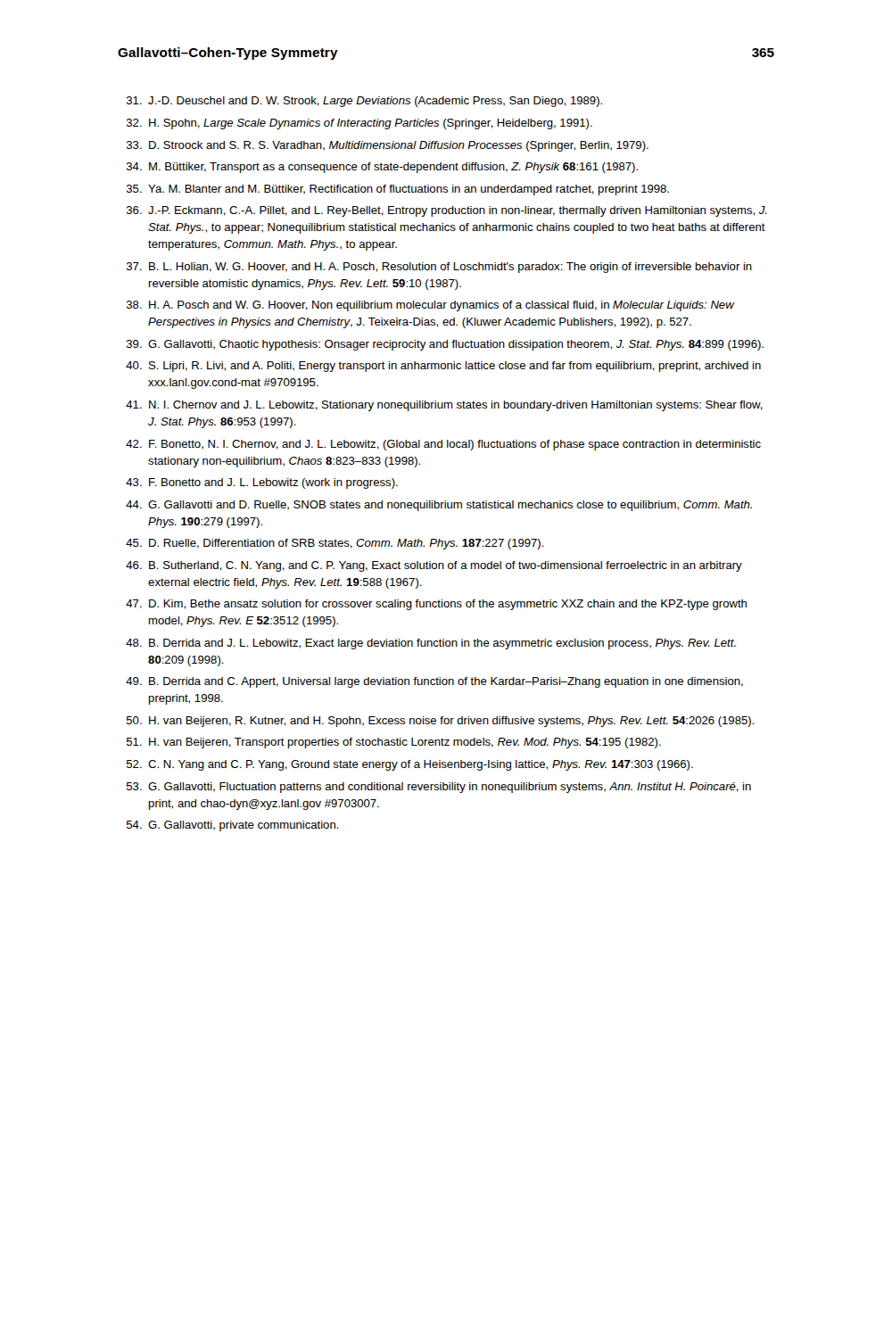Gallavotti–Cohen-Type Symmetry 365
J.-D. Deuschel and D. W. Strook, Large Deviations (Academic Press, San Diego, 1989).
H. Spohn, Large Scale Dynamics of Interacting Particles (Springer, Heidelberg, 1991).
D. Stroock and S. R. S. Varadhan, Multidimensional Diffusion Processes (Springer, Berlin, 1979).
M. Büttiker, Transport as a consequence of state-dependent diffusion, Z. Physik 68:161 (1987).
Ya. M. Blanter and M. Büttiker, Rectification of fluctuations in an underdamped ratchet, preprint 1998.
J.-P. Eckmann, C.-A. Pillet, and L. Rey-Bellet, Entropy production in non-linear, thermally driven Hamiltonian systems, J. Stat. Phys., to appear; Nonequilibrium statistical mechanics of anharmonic chains coupled to two heat baths at different temperatures, Commun. Math. Phys., to appear.
B. L. Holian, W. G. Hoover, and H. A. Posch, Resolution of Loschmidt's paradox: The origin of irreversible behavior in reversible atomistic dynamics, Phys. Rev. Lett. 59:10 (1987).
H. A. Posch and W. G. Hoover, Non equilibrium molecular dynamics of a classical fluid, in Molecular Liquids: New Perspectives in Physics and Chemistry, J. Teixeira-Dias, ed. (Kluwer Academic Publishers, 1992), p. 527.
G. Gallavotti, Chaotic hypothesis: Onsager reciprocity and fluctuation dissipation theorem, J. Stat. Phys. 84:899 (1996).
S. Lipri, R. Livi, and A. Politi, Energy transport in anharmonic lattice close and far from equilibrium, preprint, archived in xxx.lanl.gov.cond-mat #9709195.
N. I. Chernov and J. L. Lebowitz, Stationary nonequilibrium states in boundary-driven Hamiltonian systems: Shear flow, J. Stat. Phys. 86:953 (1997).
F. Bonetto, N. I. Chernov, and J. L. Lebowitz, (Global and local) fluctuations of phase space contraction in deterministic stationary non-equilibrium, Chaos 8:823–833 (1998).
F. Bonetto and J. L. Lebowitz (work in progress).
G. Gallavotti and D. Ruelle, SNOB states and nonequilibrium statistical mechanics close to equilibrium, Comm. Math. Phys. 190:279 (1997).
D. Ruelle, Differentiation of SRB states, Comm. Math. Phys. 187:227 (1997).
B. Sutherland, C. N. Yang, and C. P. Yang, Exact solution of a model of two-dimensional ferroelectric in an arbitrary external electric field, Phys. Rev. Lett. 19:588 (1967).
D. Kim, Bethe ansatz solution for crossover scaling functions of the asymmetric XXZ chain and the KPZ-type growth model, Phys. Rev. E 52:3512 (1995).
B. Derrida and J. L. Lebowitz, Exact large deviation function in the asymmetric exclusion process, Phys. Rev. Lett. 80:209 (1998).
B. Derrida and C. Appert, Universal large deviation function of the Kardar–Parisi–Zhang equation in one dimension, preprint, 1998.
H. van Beijeren, R. Kutner, and H. Spohn, Excess noise for driven diffusive systems, Phys. Rev. Lett. 54:2026 (1985).
H. van Beijeren, Transport properties of stochastic Lorentz models, Rev. Mod. Phys. 54:195 (1982).
C. N. Yang and C. P. Yang, Ground state energy of a Heisenberg-Ising lattice, Phys. Rev. 147:303 (1966).
G. Gallavotti, Fluctuation patterns and conditional reversibility in nonequilibrium systems, Ann. Institut H. Poincaré, in print, and chao-dyn@xyz.lanl.gov #9703007.
G. Gallavotti, private communication.